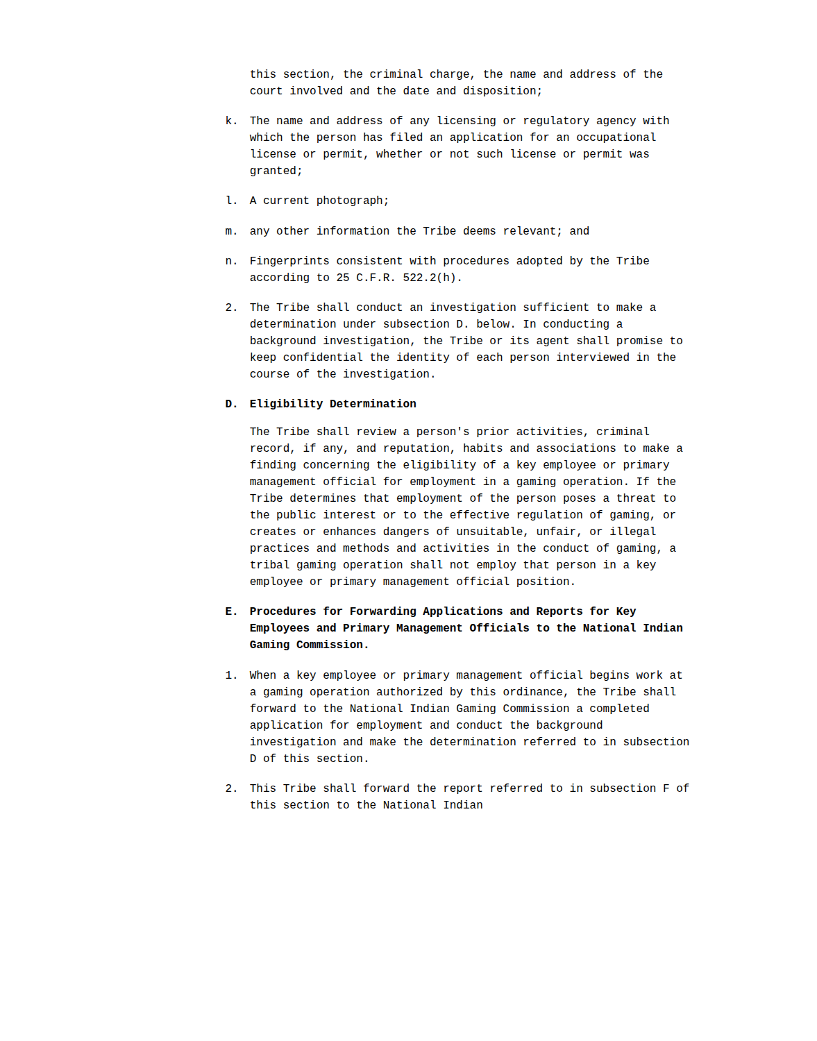this section, the criminal charge, the name and address of the court involved and the date and disposition;
k. The name and address of any licensing or regulatory agency with which the person has filed an application for an occupational license or permit, whether or not such license or permit was granted;
l. A current photograph;
m. any other information the Tribe deems relevant; and
n. Fingerprints consistent with procedures adopted by the Tribe according to 25 C.F.R. 522.2(h).
2. The Tribe shall conduct an investigation sufficient to make a determination under subsection D. below. In conducting a background investigation, the Tribe or its agent shall promise to keep confidential the identity of each person interviewed in the course of the investigation.
D.
Eligibility Determination
The Tribe shall review a person's prior activities, criminal record, if any, and reputation, habits and associations to make a finding concerning the eligibility of a key employee or primary management official for employment in a gaming operation. If the Tribe determines that employment of the person poses a threat to the public interest or to the effective regulation of gaming, or creates or enhances dangers of unsuitable, unfair, or illegal practices and methods and activities in the conduct of gaming, a tribal gaming operation shall not employ that person in a key employee or primary management official position.
E.
Procedures for Forwarding Applications and Reports for Key Employees and Primary Management Officials to the National Indian Gaming Commission.
1. When a key employee or primary management official begins work at a gaming operation authorized by this ordinance, the Tribe shall forward to the National Indian Gaming Commission a completed application for employment and conduct the background investigation and make the determination referred to in subsection D of this section.
2. This Tribe shall forward the report referred to in subsection F of this section to the National Indian